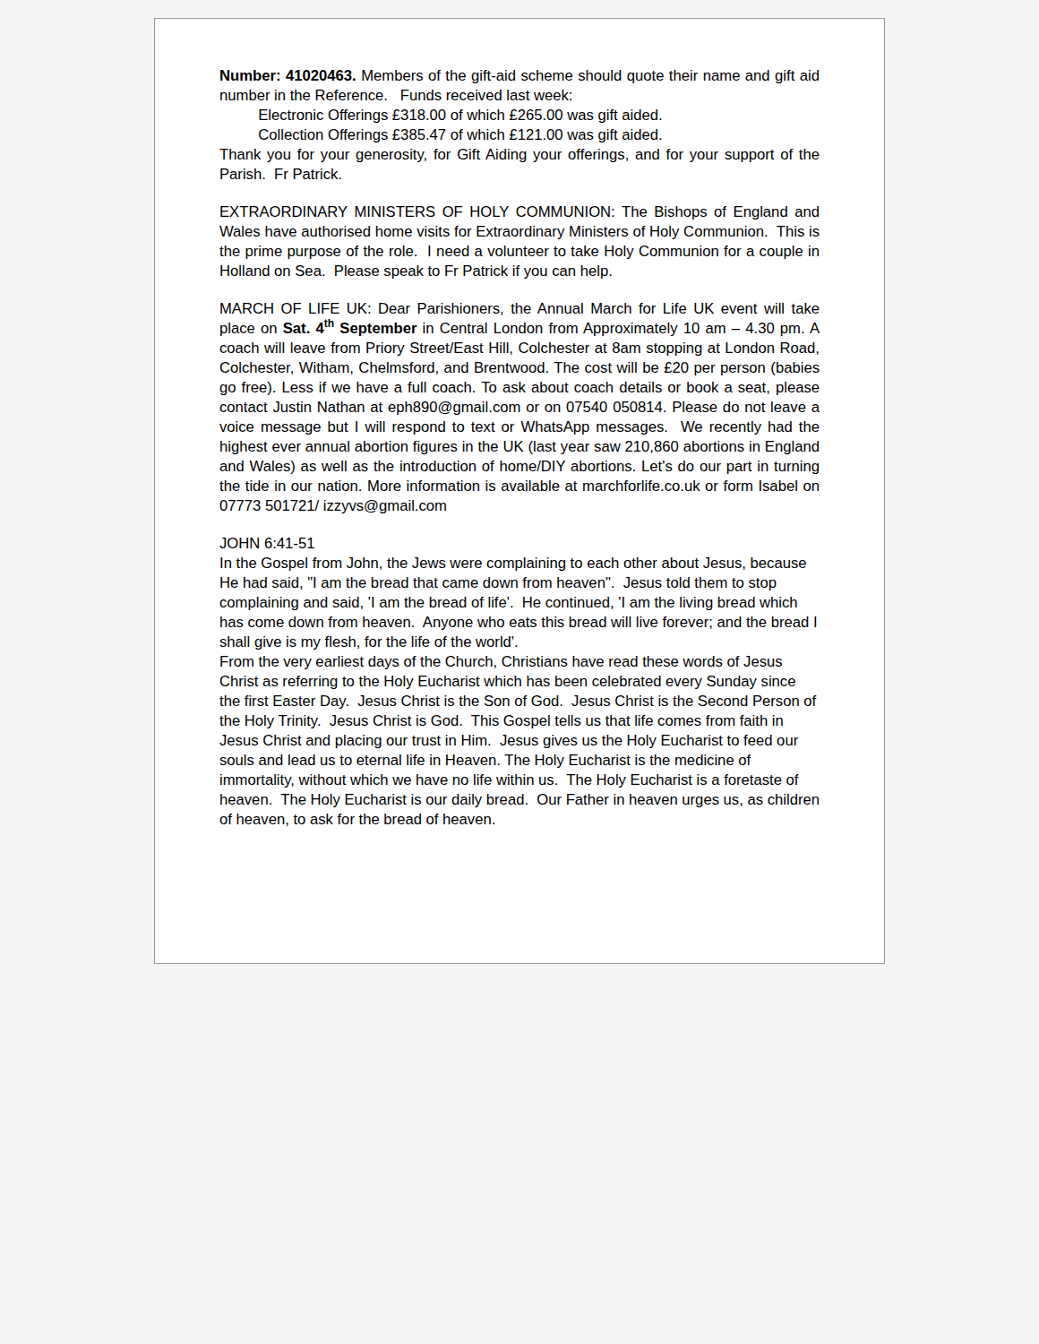Number: 41020463. Members of the gift-aid scheme should quote their name and gift aid number in the Reference. Funds received last week:
Electronic Offerings £318.00 of which £265.00 was gift aided.
Collection Offerings £385.47 of which £121.00 was gift aided.
Thank you for your generosity, for Gift Aiding your offerings, and for your support of the Parish. Fr Patrick.
EXTRAORDINARY MINISTERS OF HOLY COMMUNION: The Bishops of England and Wales have authorised home visits for Extraordinary Ministers of Holy Communion. This is the prime purpose of the role. I need a volunteer to take Holy Communion for a couple in Holland on Sea. Please speak to Fr Patrick if you can help.
MARCH OF LIFE UK: Dear Parishioners, the Annual March for Life UK event will take place on Sat. 4th September in Central London from Approximately 10 am – 4.30 pm. A coach will leave from Priory Street/East Hill, Colchester at 8am stopping at London Road, Colchester, Witham, Chelmsford, and Brentwood. The cost will be £20 per person (babies go free). Less if we have a full coach. To ask about coach details or book a seat, please contact Justin Nathan at eph890@gmail.com or on 07540 050814. Please do not leave a voice message but I will respond to text or WhatsApp messages. We recently had the highest ever annual abortion figures in the UK (last year saw 210,860 abortions in England and Wales) as well as the introduction of home/DIY abortions. Let's do our part in turning the tide in our nation. More information is available at marchforlife.co.uk or form Isabel on 07773 501721/ izzyvs@gmail.com
JOHN 6:41-51
In the Gospel from John, the Jews were complaining to each other about Jesus, because He had said, "I am the bread that came down from heaven". Jesus told them to stop complaining and said, 'I am the bread of life'. He continued, 'I am the living bread which has come down from heaven. Anyone who eats this bread will live forever; and the bread I shall give is my flesh, for the life of the world'.
From the very earliest days of the Church, Christians have read these words of Jesus Christ as referring to the Holy Eucharist which has been celebrated every Sunday since the first Easter Day. Jesus Christ is the Son of God. Jesus Christ is the Second Person of the Holy Trinity. Jesus Christ is God. This Gospel tells us that life comes from faith in Jesus Christ and placing our trust in Him. Jesus gives us the Holy Eucharist to feed our souls and lead us to eternal life in Heaven. The Holy Eucharist is the medicine of immortality, without which we have no life within us. The Holy Eucharist is a foretaste of heaven. The Holy Eucharist is our daily bread. Our Father in heaven urges us, as children of heaven, to ask for the bread of heaven.